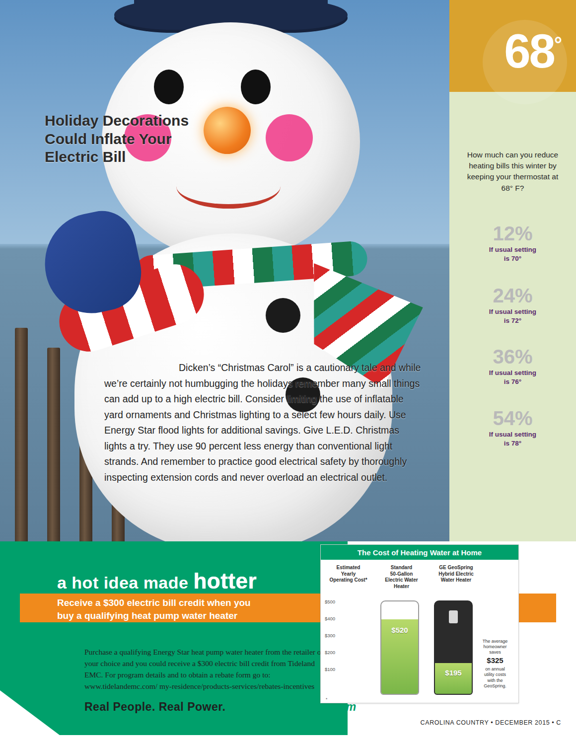Holiday Decorations
Could Inflate Your
Electric Bill
Dicken’s “Christmas Carol” is a cautionary tale and while we’re certainly not humbugging the holidays remember many small things can add up to a high electric bill. Consider limiting the use of inflatable yard ornaments and Christmas lighting to a select few hours daily. Use Energy Star flood lights for additional savings. Give L.E.D. Christmas lights a try. They use 90 percent less energy than conventional light strands. And remember to practice good electrical safety by thoroughly inspecting extension cords and never overload an electrical outlet.
68°
How much can you reduce heating bills this winter by keeping your thermostat at 68° F?
12%
If usual setting
is 70°
24%
If usual setting
is 72°
36%
If usual setting
is 76°
54%
If usual setting
is 78°
a hot idea made hotter
Receive a $300 electric bill credit when you
buy a qualifying heat pump water heater
Purchase a qualifying Energy Star heat pump water heater from the retailer of your choice and you could receive a $300 electric bill credit from Tideland EMC. For program details and to obtain a rebate form go to: www.tidelandemc.com/ my-residence/products-services/rebates-incentives
Real People. Real Power. www.tidelandemc.com
CAROLINA COUNTRY • DECEMBER 2015 • C
The Cost of Heating Water at Home
Estimated
Yearly
Operating Cost*
Standard
50-Gallon
Electric Water
Heater
GE GeoSpring
Hybrid Electric
Water Heater
$500
$400
$300
$200
$100
$520
$195
The average
homeowner
saves $325 on annual
utility costs
with the
GeoSpring.
*